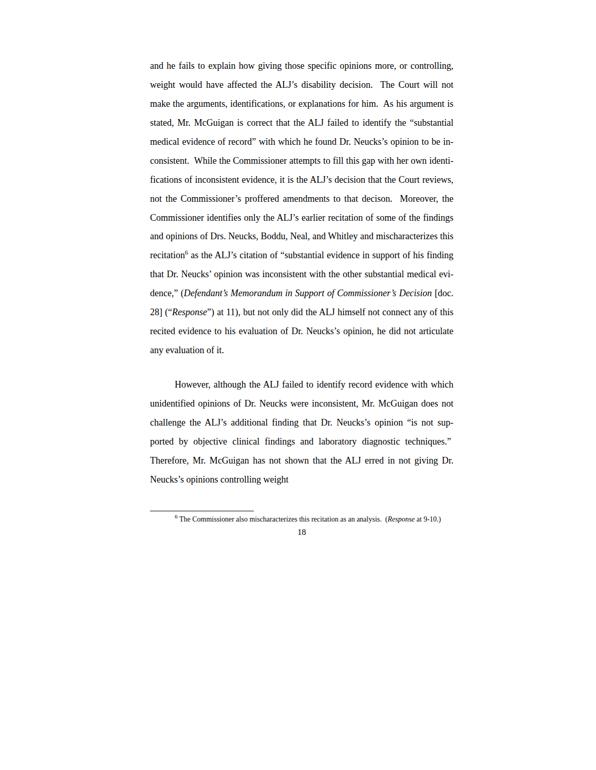and he fails to explain how giving those specific opinions more, or controlling, weight would have affected the ALJ’s disability decision. The Court will not make the arguments, identifications, or explanations for him. As his argument is stated, Mr. McGuigan is correct that the ALJ failed to identify the “substantial medical evidence of record” with which he found Dr. Neucks’s opinion to be inconsistent. While the Commissioner attempts to fill this gap with her own identifications of inconsistent evidence, it is the ALJ’s decision that the Court reviews, not the Commissioner’s proffered amendments to that decison. Moreover, the Commissioner identifies only the ALJ’s earlier recitation of some of the findings and opinions of Drs. Neucks, Boddu, Neal, and Whitley and mischaracterizes this recitation6 as the ALJ’s citation of “substantial evidence in support of his finding that Dr. Neucks’ opinion was inconsistent with the other substantial medical evidence,” (Defendant’s Memorandum in Support of Commissioner’s Decision [doc. 28] (“Response”) at 11), but not only did the ALJ himself not connect any of this recited evidence to his evaluation of Dr. Neucks’s opinion, he did not articulate any evaluation of it.
However, although the ALJ failed to identify record evidence with which unidentified opinions of Dr. Neucks were inconsistent, Mr. McGuigan does not challenge the ALJ’s additional finding that Dr. Neucks’s opinion “is not supported by objective clinical findings and laboratory diagnostic techniques.” Therefore, Mr. McGuigan has not shown that the ALJ erred in not giving Dr. Neucks’s opinions controlling weight
6 The Commissioner also mischaracterizes this recitation as an analysis. (Response at 9-10.)
18